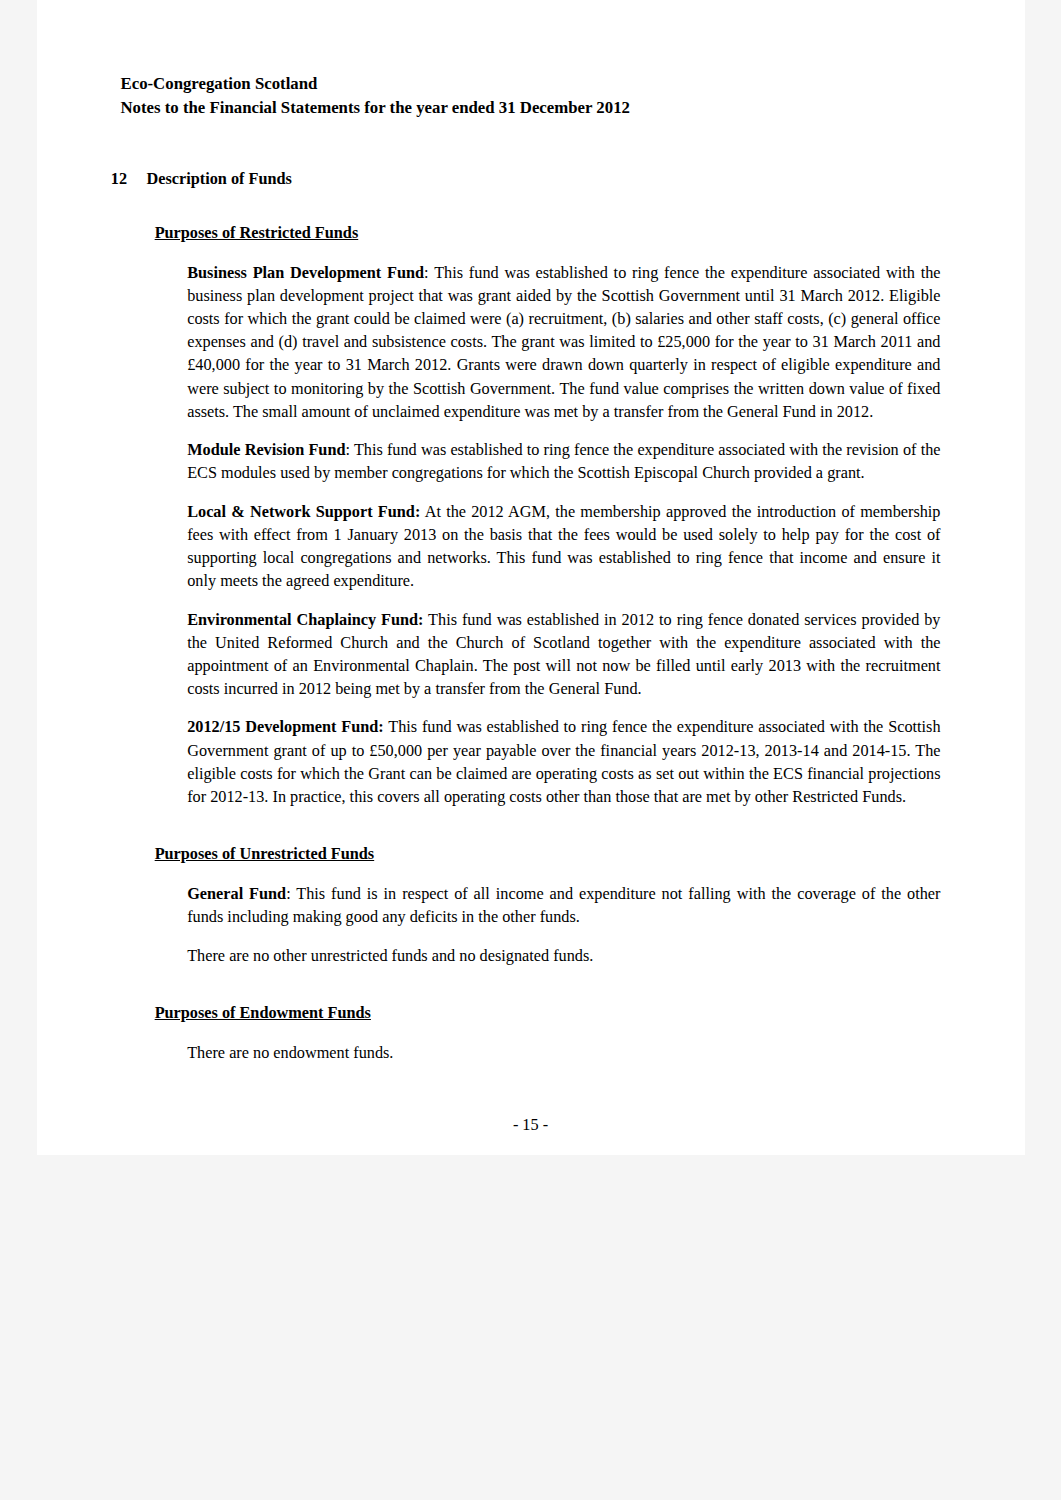Eco-Congregation Scotland
Notes to the Financial Statements for the year ended 31 December 2012
12 Description of Funds
Purposes of Restricted Funds
Business Plan Development Fund: This fund was established to ring fence the expenditure associated with the business plan development project that was grant aided by the Scottish Government until 31 March 2012. Eligible costs for which the grant could be claimed were (a) recruitment, (b) salaries and other staff costs, (c) general office expenses and (d) travel and subsistence costs. The grant was limited to £25,000 for the year to 31 March 2011 and £40,000 for the year to 31 March 2012. Grants were drawn down quarterly in respect of eligible expenditure and were subject to monitoring by the Scottish Government. The fund value comprises the written down value of fixed assets. The small amount of unclaimed expenditure was met by a transfer from the General Fund in 2012.
Module Revision Fund: This fund was established to ring fence the expenditure associated with the revision of the ECS modules used by member congregations for which the Scottish Episcopal Church provided a grant.
Local & Network Support Fund: At the 2012 AGM, the membership approved the introduction of membership fees with effect from 1 January 2013 on the basis that the fees would be used solely to help pay for the cost of supporting local congregations and networks. This fund was established to ring fence that income and ensure it only meets the agreed expenditure.
Environmental Chaplaincy Fund: This fund was established in 2012 to ring fence donated services provided by the United Reformed Church and the Church of Scotland together with the expenditure associated with the appointment of an Environmental Chaplain. The post will not now be filled until early 2013 with the recruitment costs incurred in 2012 being met by a transfer from the General Fund.
2012/15 Development Fund: This fund was established to ring fence the expenditure associated with the Scottish Government grant of up to £50,000 per year payable over the financial years 2012-13, 2013-14 and 2014-15. The eligible costs for which the Grant can be claimed are operating costs as set out within the ECS financial projections for 2012-13. In practice, this covers all operating costs other than those that are met by other Restricted Funds.
Purposes of Unrestricted Funds
General Fund: This fund is in respect of all income and expenditure not falling with the coverage of the other funds including making good any deficits in the other funds.
There are no other unrestricted funds and no designated funds.
Purposes of Endowment Funds
There are no endowment funds.
- 15 -